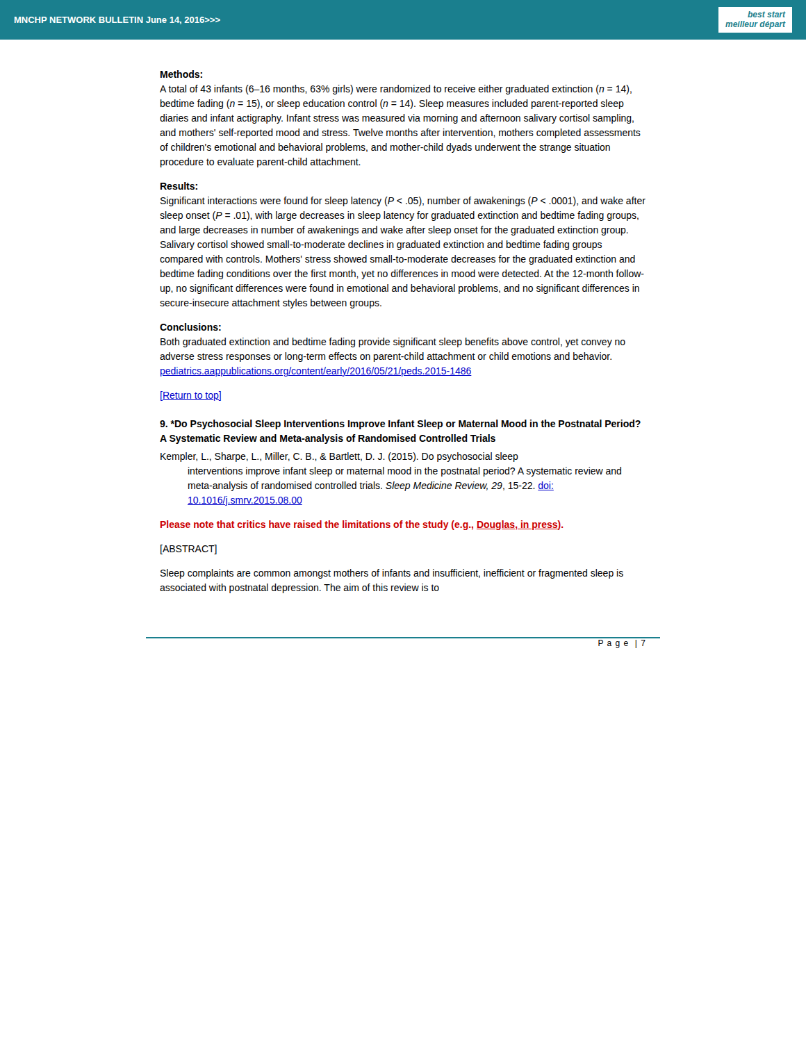MNCHP NETWORK BULLETIN June 14, 2016>>>
best start
meilleur départ
Methods:
A total of 43 infants (6–16 months, 63% girls) were randomized to receive either graduated extinction (n = 14), bedtime fading (n = 15), or sleep education control (n = 14). Sleep measures included parent-reported sleep diaries and infant actigraphy. Infant stress was measured via morning and afternoon salivary cortisol sampling, and mothers' self-reported mood and stress. Twelve months after intervention, mothers completed assessments of children's emotional and behavioral problems, and mother-child dyads underwent the strange situation procedure to evaluate parent-child attachment.
Results:
Significant interactions were found for sleep latency (P < .05), number of awakenings (P < .0001), and wake after sleep onset (P = .01), with large decreases in sleep latency for graduated extinction and bedtime fading groups, and large decreases in number of awakenings and wake after sleep onset for the graduated extinction group. Salivary cortisol showed small-to-moderate declines in graduated extinction and bedtime fading groups compared with controls. Mothers' stress showed small-to-moderate decreases for the graduated extinction and bedtime fading conditions over the first month, yet no differences in mood were detected. At the 12-month follow-up, no significant differences were found in emotional and behavioral problems, and no significant differences in secure-insecure attachment styles between groups.
Conclusions:
Both graduated extinction and bedtime fading provide significant sleep benefits above control, yet convey no adverse stress responses or long-term effects on parent-child attachment or child emotions and behavior.
pediatrics.aappublications.org/content/early/2016/05/21/peds.2015-1486
[Return to top]
9. *Do Psychosocial Sleep Interventions Improve Infant Sleep or Maternal Mood in the Postnatal Period? A Systematic Review and Meta-analysis of Randomised Controlled Trials
Kempler, L., Sharpe, L., Miller, C. B., & Bartlett, D. J. (2015). Do psychosocial sleep
interventions improve infant sleep or maternal mood in the postnatal period? A systematic review and meta-analysis of randomised controlled trials. Sleep Medicine Review, 29, 15-22. doi: 10.1016/j.smrv.2015.08.00
Please note that critics have raised the limitations of the study (e.g., Douglas, in press).
[ABSTRACT]
Sleep complaints are common amongst mothers of infants and insufficient, inefficient or fragmented sleep is associated with postnatal depression. The aim of this review is to
P a g e | 7